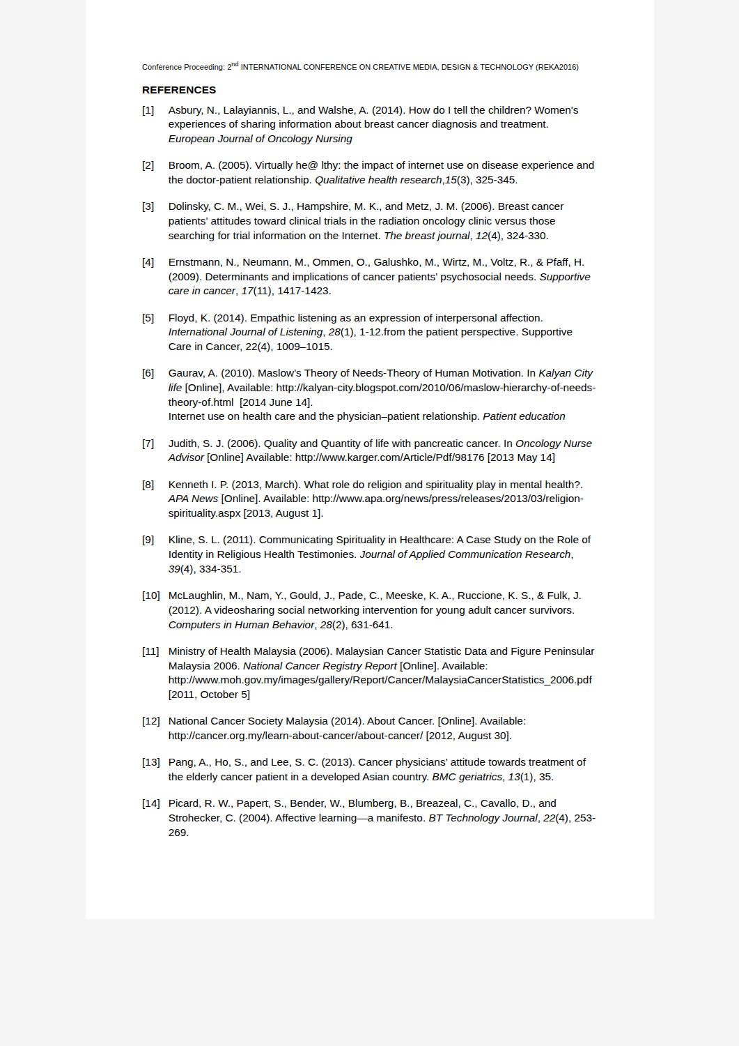Conference Proceeding: 2nd INTERNATIONAL CONFERENCE ON CREATIVE MEDIA, DESIGN & TECHNOLOGY (REKA2016)
REFERENCES
[1] Asbury, N., Lalayiannis, L., and Walshe, A. (2014). How do I tell the children? Women's experiences of sharing information about breast cancer diagnosis and treatment. European Journal of Oncology Nursing
[2] Broom, A. (2005). Virtually he@ lthy: the impact of internet use on disease experience and the doctor-patient relationship. Qualitative health research,15(3), 325-345.
[3] Dolinsky, C. M., Wei, S. J., Hampshire, M. K., and Metz, J. M. (2006). Breast cancer patients’ attitudes toward clinical trials in the radiation oncology clinic versus those searching for trial information on the Internet. The breast journal, 12(4), 324-330.
[4] Ernstmann, N., Neumann, M., Ommen, O., Galushko, M., Wirtz, M., Voltz, R., & Pfaff, H. (2009). Determinants and implications of cancer patients’ psychosocial needs. Supportive care in cancer, 17(11), 1417-1423.
[5] Floyd, K. (2014). Empathic listening as an expression of interpersonal affection. International Journal of Listening, 28(1), 1-12.from the patient perspective. Supportive Care in Cancer, 22(4), 1009–1015.
[6] Gaurav, A. (2010). Maslow’s Theory of Needs-Theory of Human Motivation. In Kalyan City life [Online], Available: http://kalyan-city.blogspot.com/2010/06/maslow-hierarchy-of-needs-theory-of.html [2014 June 14]. Internet use on health care and the physician–patient relationship. Patient education
[7] Judith, S. J. (2006). Quality and Quantity of life with pancreatic cancer. In Oncology Nurse Advisor [Online] Available: http://www.karger.com/Article/Pdf/98176 [2013 May 14]
[8] Kenneth I. P. (2013, March). What role do religion and spirituality play in mental health?. APA News [Online]. Available: http://www.apa.org/news/press/releases/2013/03/religion-spirituality.aspx [2013, August 1].
[9] Kline, S. L. (2011). Communicating Spirituality in Healthcare: A Case Study on the Role of Identity in Religious Health Testimonies. Journal of Applied Communication Research, 39(4), 334-351.
[10] McLaughlin, M., Nam, Y., Gould, J., Pade, C., Meeske, K. A., Ruccione, K. S., & Fulk, J. (2012). A videosharing social networking intervention for young adult cancer survivors. Computers in Human Behavior, 28(2), 631-641.
[11] Ministry of Health Malaysia (2006). Malaysian Cancer Statistic Data and Figure Peninsular Malaysia 2006. National Cancer Registry Report [Online]. Available: http://www.moh.gov.my/images/gallery/Report/Cancer/MalaysiaCancerStatistics_2006.pdf [2011, October 5]
[12] National Cancer Society Malaysia (2014). About Cancer. [Online]. Available: http://cancer.org.my/learn-about-cancer/about-cancer/ [2012, August 30].
[13] Pang, A., Ho, S., and Lee, S. C. (2013). Cancer physicians’ attitude towards treatment of the elderly cancer patient in a developed Asian country. BMC geriatrics, 13(1), 35.
[14] Picard, R. W., Papert, S., Bender, W., Blumberg, B., Breazeal, C., Cavallo, D., and Strohecker, C. (2004). Affective learning—a manifesto. BT Technology Journal, 22(4), 253-269.